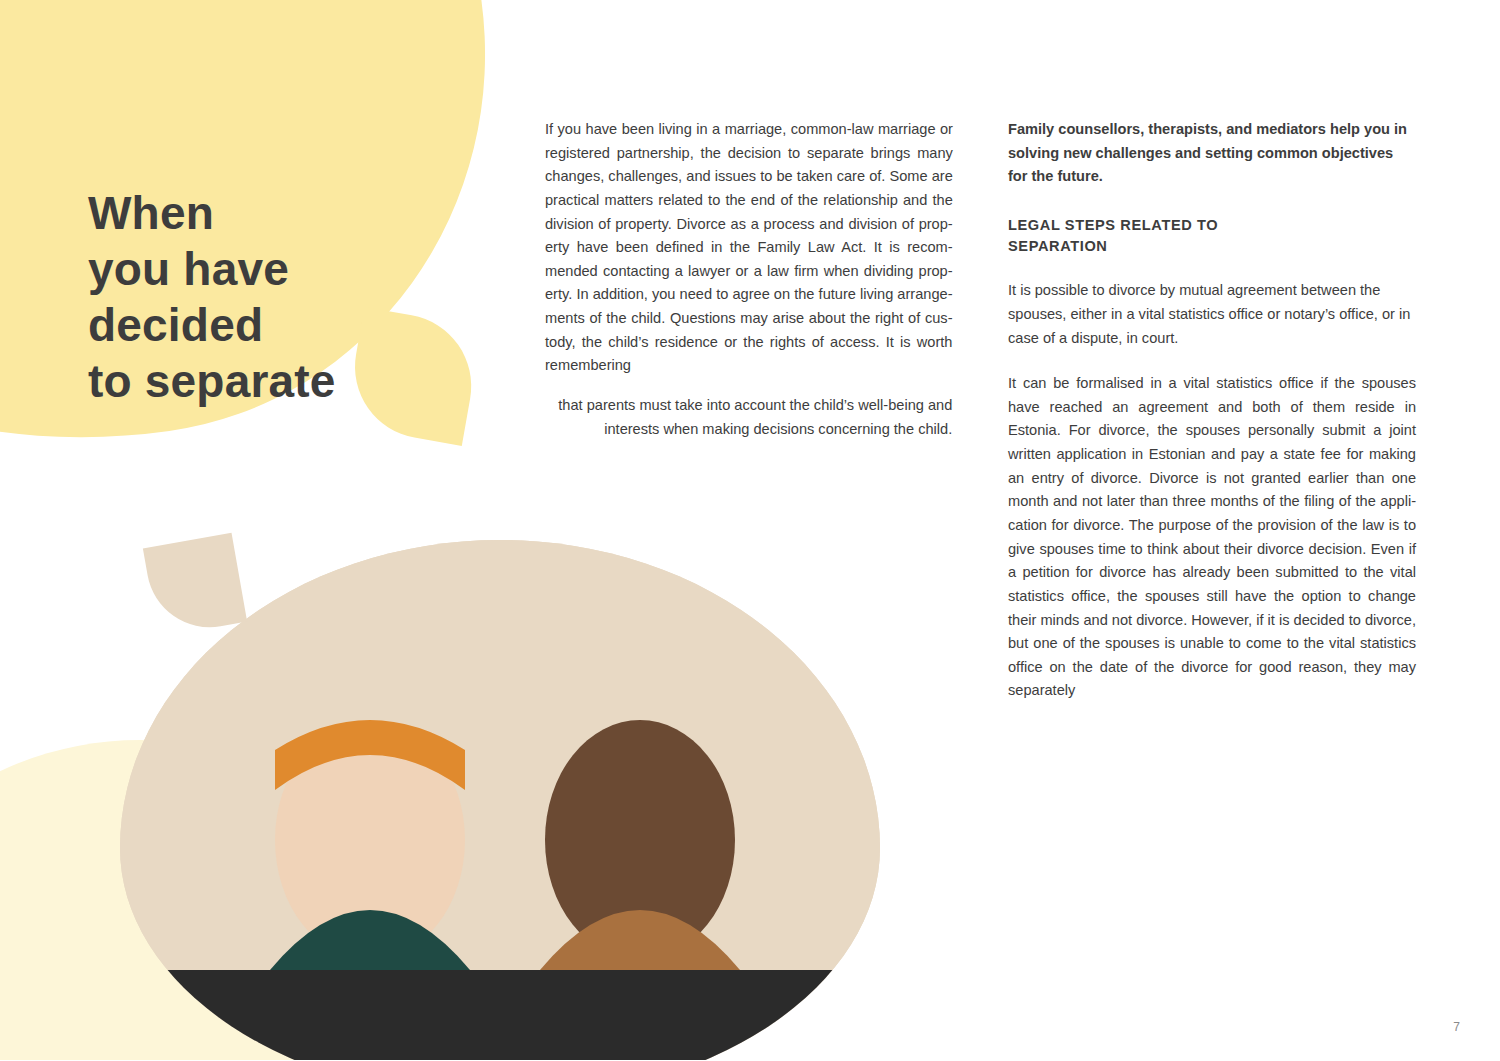When
you have
decided
to separate
If you have been living in a marriage, common-law marriage or registered partnership, the decision to separate brings many changes, challenges, and issues to be taken care of. Some are practical matters related to the end of the relationship and the division of property. Divorce as a process and division of property have been defined in the Family Law Act. It is recommended contacting a lawyer or a law firm when dividing property. In addition, you need to agree on the future living arrangements of the child. Questions may arise about the right of custody, the child’s residence or the rights of access. It is worth remembering
that parents must take into account the child’s well-being and interests when making decisions concerning the child.
Family counsellors, therapists, and mediators help you in solving new challenges and setting common objectives for the future.
Legal steps related to
separation
It is possible to divorce by mutual agreement between the spouses, either in a vital statistics office or notary’s office, or in case of a dispute, in court.
It can be formalised in a vital statistics office if the spouses have reached an agreement and both of them reside in Estonia. For divorce, the spouses personally submit a joint written application in Estonian and pay a state fee for making an entry of divorce. Divorce is not granted earlier than one month and not later than three months of the filing of the application for divorce. The purpose of the provision of the law is to give spouses time to think about their divorce decision. Even if a petition for divorce has already been submitted to the vital statistics office, the spouses still have the option to change their minds and not divorce. However, if it is decided to divorce, but one of the spouses is unable to come to the vital statistics office on the date of the divorce for good reason, they may separately
7